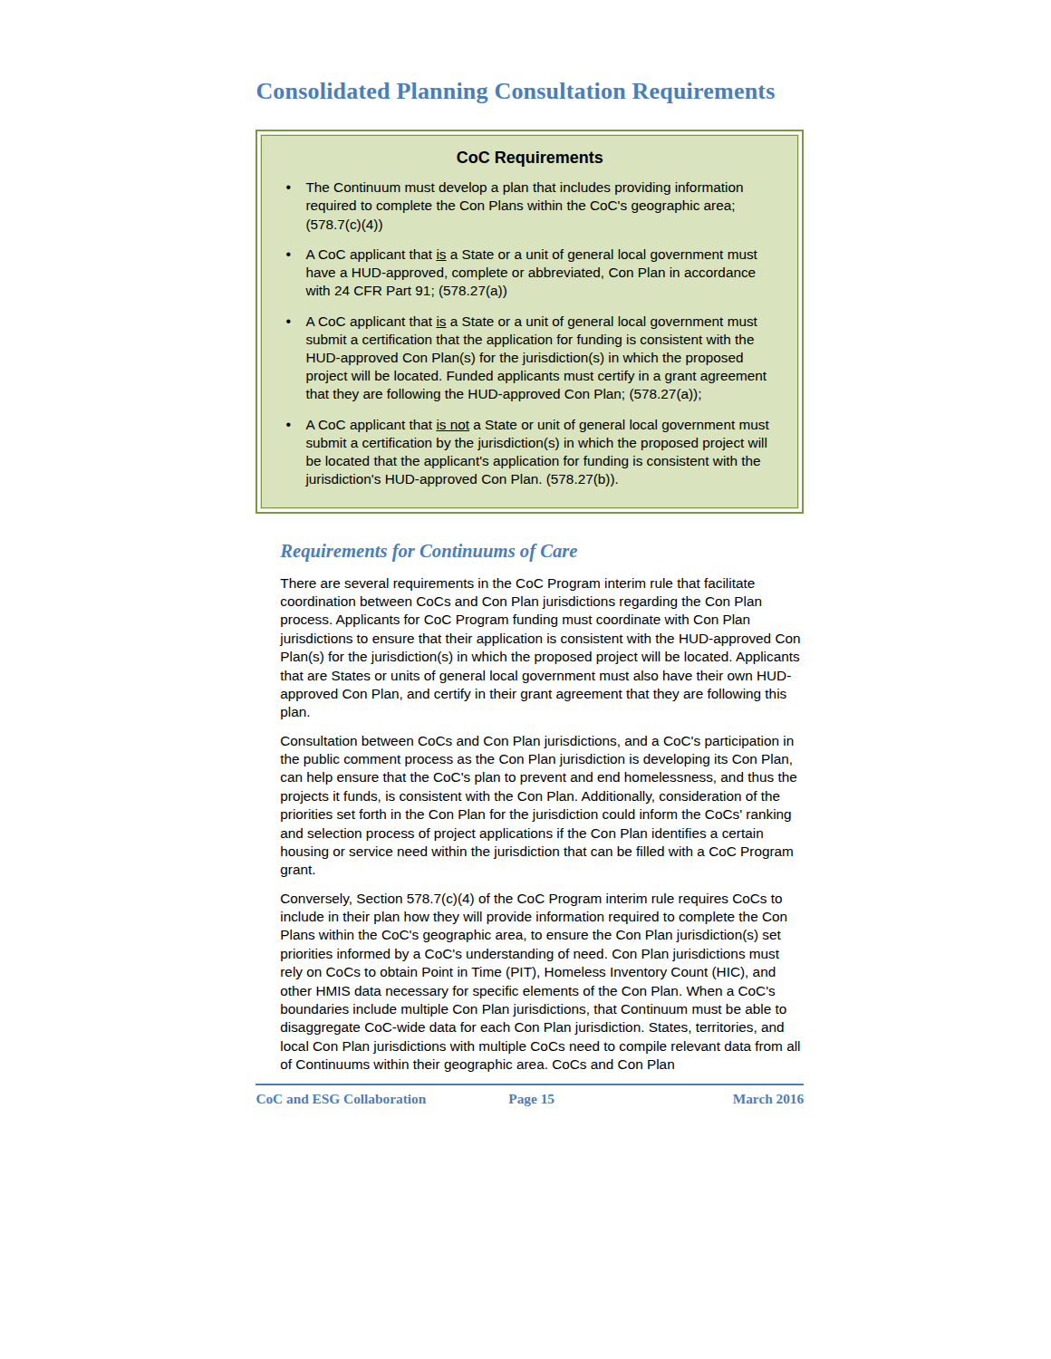Consolidated Planning Consultation Requirements
CoC Requirements
The Continuum must develop a plan that includes providing information required to complete the Con Plans within the CoC's geographic area; (578.7(c)(4))
A CoC applicant that is a State or a unit of general local government must have a HUD-approved, complete or abbreviated, Con Plan in accordance with 24 CFR Part 91; (578.27(a))
A CoC applicant that is a State or a unit of general local government must submit a certification that the application for funding is consistent with the HUD-approved Con Plan(s) for the jurisdiction(s) in which the proposed project will be located. Funded applicants must certify in a grant agreement that they are following the HUD-approved Con Plan; (578.27(a));
A CoC applicant that is not a State or unit of general local government must submit a certification by the jurisdiction(s) in which the proposed project will be located that the applicant's application for funding is consistent with the jurisdiction's HUD-approved Con Plan. (578.27(b)).
Requirements for Continuums of Care
There are several requirements in the CoC Program interim rule that facilitate coordination between CoCs and Con Plan jurisdictions regarding the Con Plan process. Applicants for CoC Program funding must coordinate with Con Plan jurisdictions to ensure that their application is consistent with the HUD-approved Con Plan(s) for the jurisdiction(s) in which the proposed project will be located. Applicants that are States or units of general local government must also have their own HUD-approved Con Plan, and certify in their grant agreement that they are following this plan.
Consultation between CoCs and Con Plan jurisdictions, and a CoC's participation in the public comment process as the Con Plan jurisdiction is developing its Con Plan, can help ensure that the CoC's plan to prevent and end homelessness, and thus the projects it funds, is consistent with the Con Plan. Additionally, consideration of the priorities set forth in the Con Plan for the jurisdiction could inform the CoCs' ranking and selection process of project applications if the Con Plan identifies a certain housing or service need within the jurisdiction that can be filled with a CoC Program grant.
Conversely, Section 578.7(c)(4) of the CoC Program interim rule requires CoCs to include in their plan how they will provide information required to complete the Con Plans within the CoC's geographic area, to ensure the Con Plan jurisdiction(s) set priorities informed by a CoC's understanding of need. Con Plan jurisdictions must rely on CoCs to obtain Point in Time (PIT), Homeless Inventory Count (HIC), and other HMIS data necessary for specific elements of the Con Plan. When a CoC's boundaries include multiple Con Plan jurisdictions, that Continuum must be able to disaggregate CoC-wide data for each Con Plan jurisdiction. States, territories, and local Con Plan jurisdictions with multiple CoCs need to compile relevant data from all of Continuums within their geographic area. CoCs and Con Plan
CoC and ESG Collaboration
Page 15
March 2016